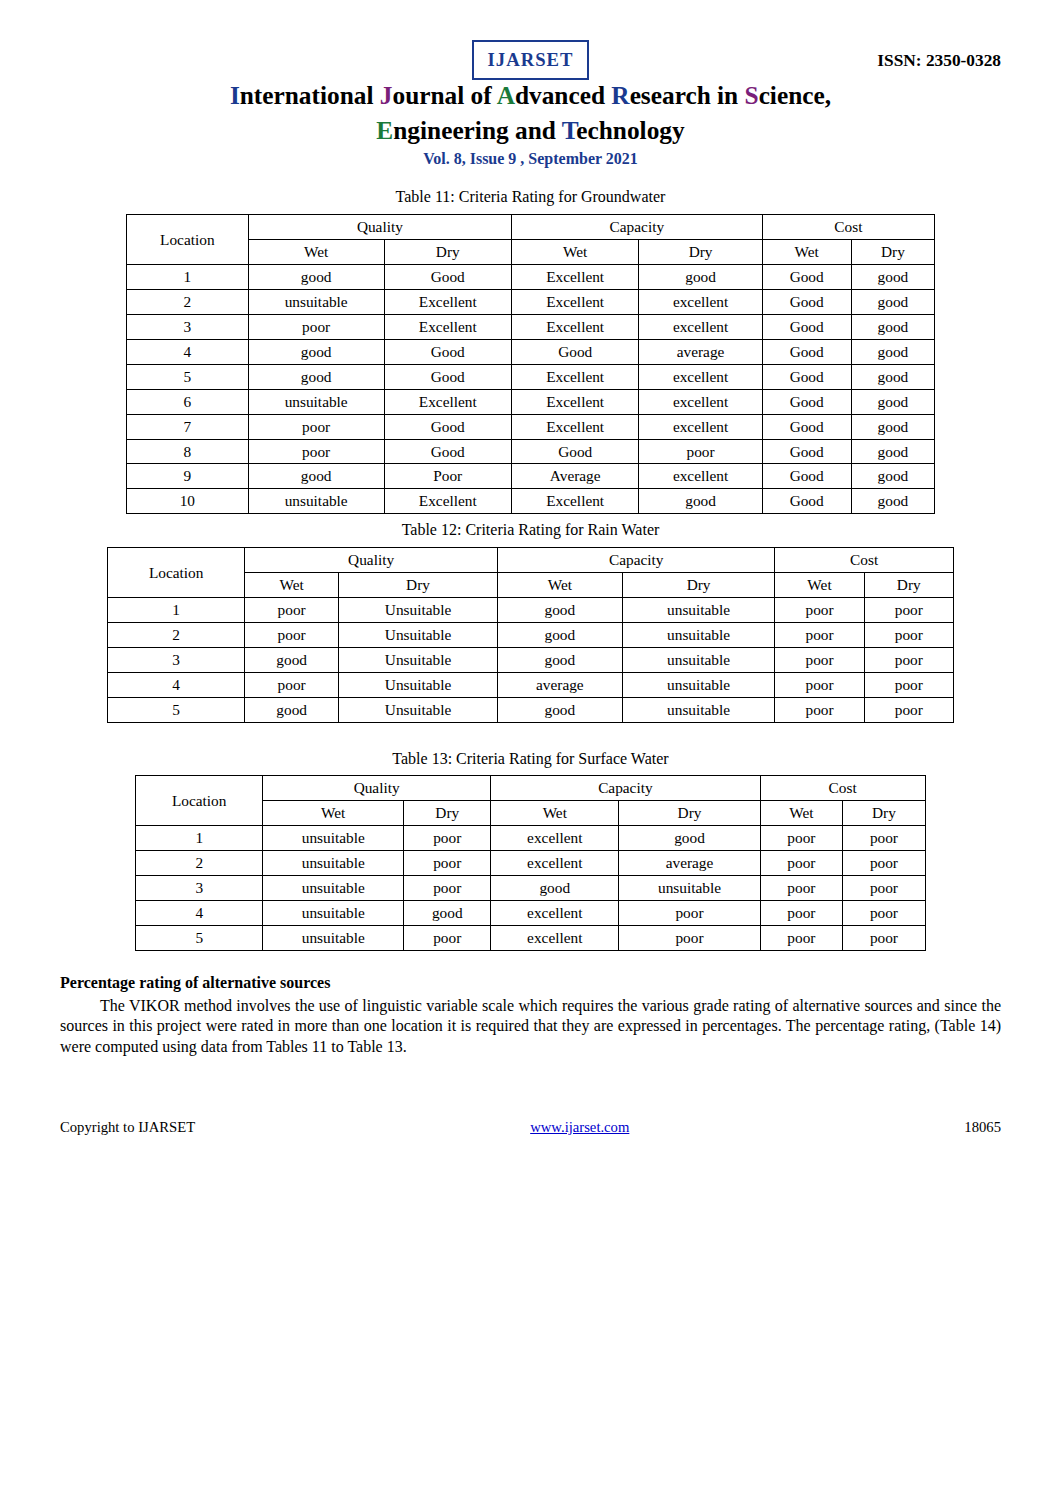IJARSET
ISSN: 2350-0328
International Journal of Advanced Research in Science,
Engineering and Technology
Vol. 8, Issue 9 , September 2021
Table 11: Criteria Rating for Groundwater
| Location | Quality | Capacity | Cost |
| Wet | Dry | Wet | Dry | Wet | Dry |
| 1 | good | Good | Excellent | good | Good | good |
| 2 | unsuitable | Excellent | Excellent | excellent | Good | good |
| 3 | poor | Excellent | Excellent | excellent | Good | good |
| 4 | good | Good | Good | average | Good | good |
| 5 | good | Good | Excellent | excellent | Good | good |
| 6 | unsuitable | Excellent | Excellent | excellent | Good | good |
| 7 | poor | Good | Excellent | excellent | Good | good |
| 8 | poor | Good | Good | poor | Good | good |
| 9 | good | Poor | Average | excellent | Good | good |
| 10 | unsuitable | Excellent | Excellent | good | Good | good |
Table 12: Criteria Rating for Rain Water
| Location | Quality | Capacity | Cost |
| Wet | Dry | Wet | Dry | Wet | Dry |
| 1 | poor | Unsuitable | good | unsuitable | poor | poor |
| 2 | poor | Unsuitable | good | unsuitable | poor | poor |
| 3 | good | Unsuitable | good | unsuitable | poor | poor |
| 4 | poor | Unsuitable | average | unsuitable | poor | poor |
| 5 | good | Unsuitable | good | unsuitable | poor | poor |
Table 13: Criteria Rating for Surface Water
| Location | Quality | Capacity | Cost |
| Wet | Dry | Wet | Dry | Wet | Dry |
| 1 | unsuitable | poor | excellent | good | poor | poor |
| 2 | unsuitable | poor | excellent | average | poor | poor |
| 3 | unsuitable | poor | good | unsuitable | poor | poor |
| 4 | unsuitable | good | excellent | poor | poor | poor |
| 5 | unsuitable | poor | excellent | poor | poor | poor |
Percentage rating of alternative sources
The VIKOR method involves the use of linguistic variable scale which requires the various grade rating of alternative sources and since the sources in this project were rated in more than one location it is required that they are expressed in percentages. The percentage rating, (Table 14) were computed using data from Tables 11 to Table 13.
Copyright to IJARSET www.ijarset.com 18065